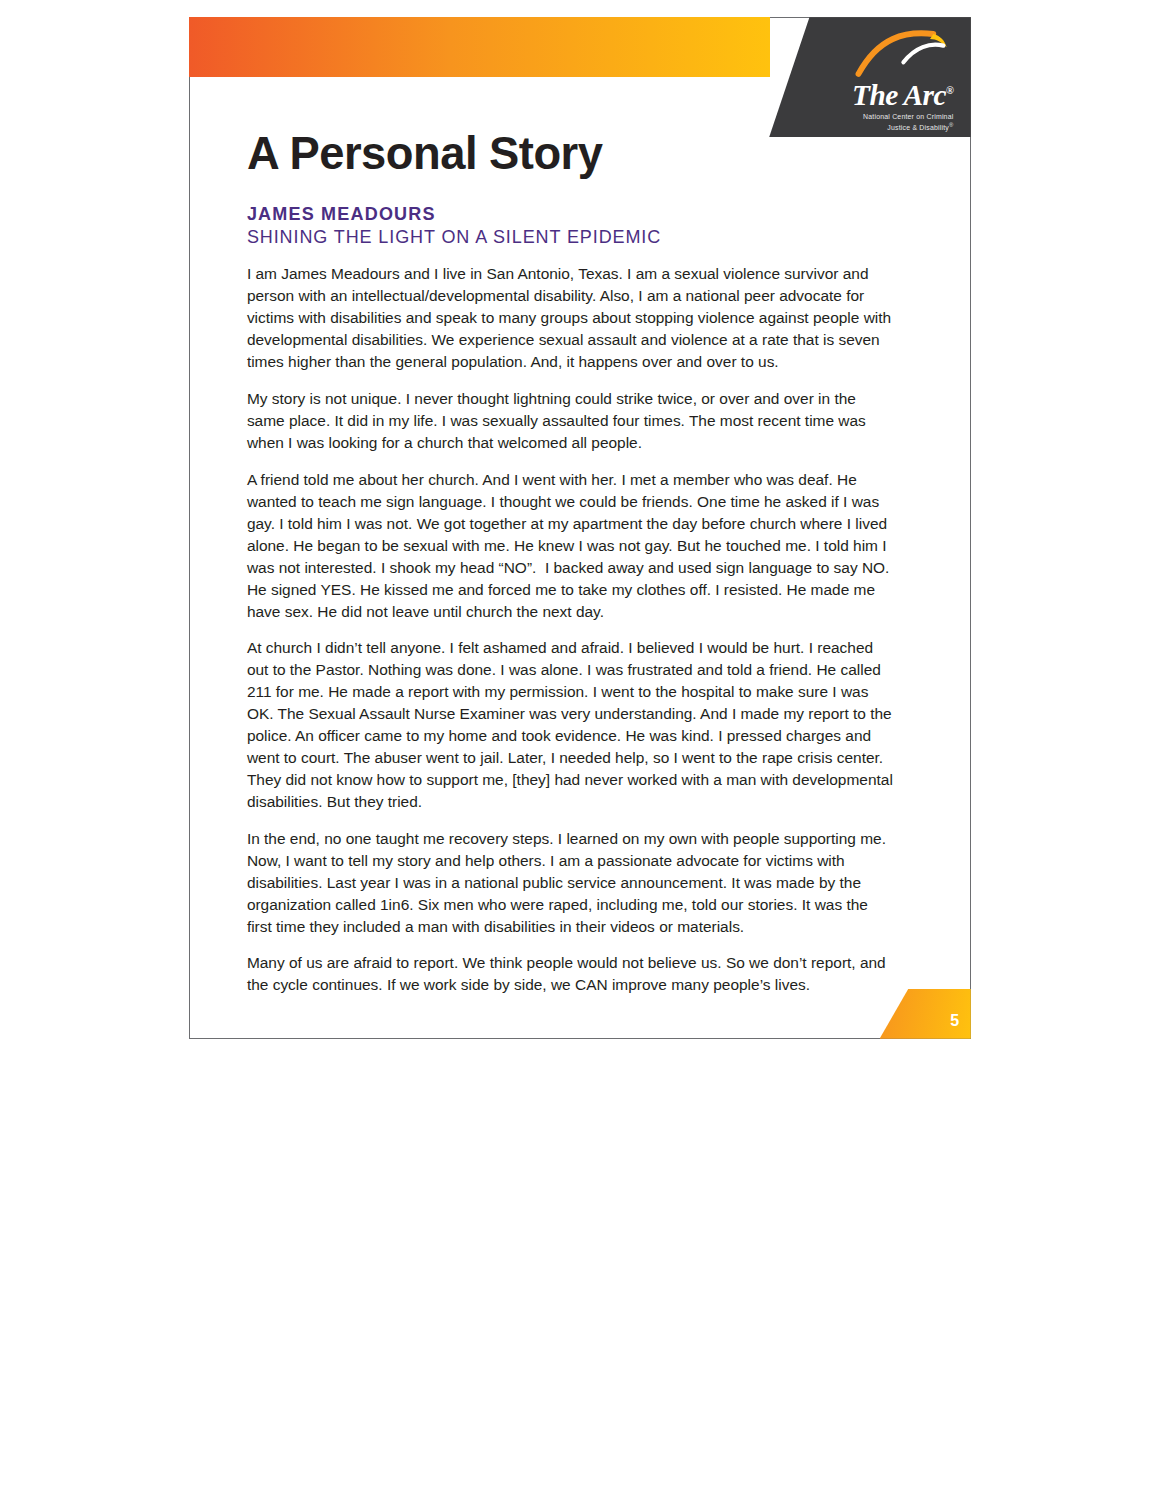The Arc®
National Center on Criminal
Justice & Disability®
A Personal Story
James Meadours
Shining the Light on a Silent Epidemic
I am James Meadours and I live in San Antonio, Texas. I am a sexual violence survivor and person with an intellectual/developmental disability. Also, I am a national peer advocate for victims with disabilities and speak to many groups about stopping violence against people with developmental disabilities. We experience sexual assault and violence at a rate that is seven times higher than the general population. And, it happens over and over to us.
My story is not unique. I never thought lightning could strike twice, or over and over in the same place. It did in my life. I was sexually assaulted four times. The most recent time was when I was looking for a church that welcomed all people.
A friend told me about her church. And I went with her. I met a member who was deaf. He wanted to teach me sign language. I thought we could be friends. One time he asked if I was gay. I told him I was not. We got together at my apartment the day before church where I lived alone. He began to be sexual with me. He knew I was not gay. But he touched me. I told him I was not interested. I shook my head “NO”. I backed away and used sign language to say NO. He signed YES. He kissed me and forced me to take my clothes off. I resisted. He made me have sex. He did not leave until church the next day.
At church I didn’t tell anyone. I felt ashamed and afraid. I believed I would be hurt. I reached out to the Pastor. Nothing was done. I was alone. I was frustrated and told a friend. He called 211 for me. He made a report with my permission. I went to the hospital to make sure I was OK. The Sexual Assault Nurse Examiner was very understanding. And I made my report to the police. An officer came to my home and took evidence. He was kind. I pressed charges and went to court. The abuser went to jail. Later, I needed help, so I went to the rape crisis center. They did not know how to support me, [they] had never worked with a man with developmental disabilities. But they tried.
In the end, no one taught me recovery steps. I learned on my own with people supporting me. Now, I want to tell my story and help others. I am a passionate advocate for victims with disabilities. Last year I was in a national public service announcement. It was made by the organization called 1in6. Six men who were raped, including me, told our stories. It was the first time they included a man with disabilities in their videos or materials.
Many of us are afraid to report. We think people would not believe us. So we don’t report, and the cycle continues. If we work side by side, we CAN improve many people’s lives.
5